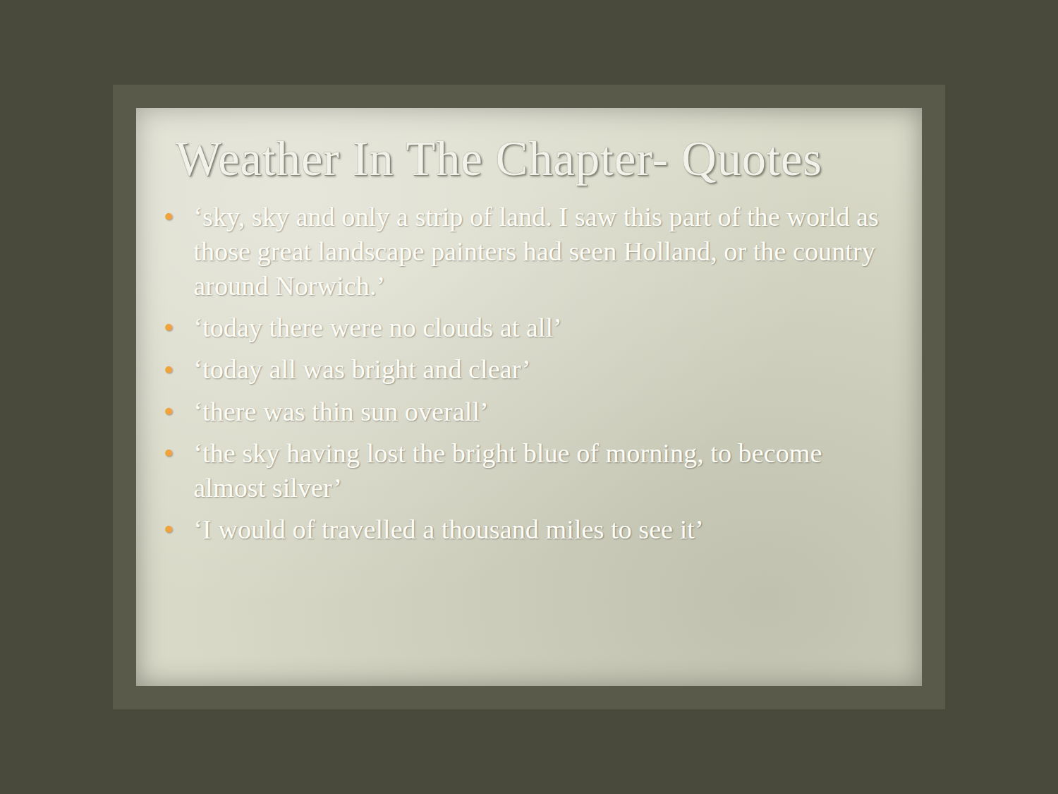Weather In The Chapter- Quotes
‘sky, sky and only a strip of land. I saw this part of the world as those great landscape painters had seen Holland, or the country around Norwich.’
‘today there were no clouds at all’
‘today all was bright and clear’
‘there was thin sun overall’
‘the sky having lost the bright blue of morning, to become almost silver’
‘I would of travelled a thousand miles to see it’